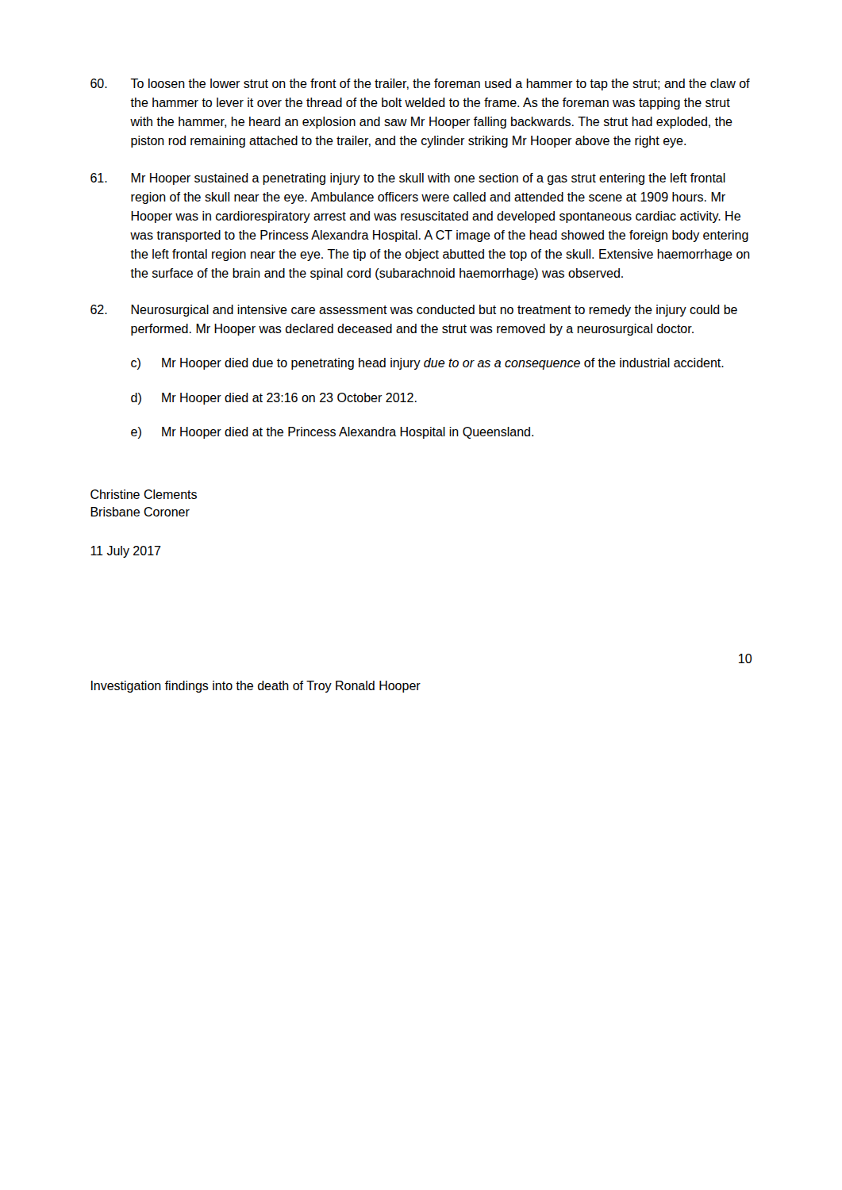60. To loosen the lower strut on the front of the trailer, the foreman used a hammer to tap the strut; and the claw of the hammer to lever it over the thread of the bolt welded to the frame. As the foreman was tapping the strut with the hammer, he heard an explosion and saw Mr Hooper falling backwards. The strut had exploded, the piston rod remaining attached to the trailer, and the cylinder striking Mr Hooper above the right eye.
61. Mr Hooper sustained a penetrating injury to the skull with one section of a gas strut entering the left frontal region of the skull near the eye. Ambulance officers were called and attended the scene at 1909 hours. Mr Hooper was in cardiorespiratory arrest and was resuscitated and developed spontaneous cardiac activity. He was transported to the Princess Alexandra Hospital. A CT image of the head showed the foreign body entering the left frontal region near the eye. The tip of the object abutted the top of the skull. Extensive haemorrhage on the surface of the brain and the spinal cord (subarachnoid haemorrhage) was observed.
62. Neurosurgical and intensive care assessment was conducted but no treatment to remedy the injury could be performed. Mr Hooper was declared deceased and the strut was removed by a neurosurgical doctor.
c) Mr Hooper died due to penetrating head injury due to or as a consequence of the industrial accident.
d) Mr Hooper died at 23:16 on 23 October 2012.
e) Mr Hooper died at the Princess Alexandra Hospital in Queensland.
Christine Clements
Brisbane Coroner
11 July 2017
10
Investigation findings into the death of Troy Ronald Hooper